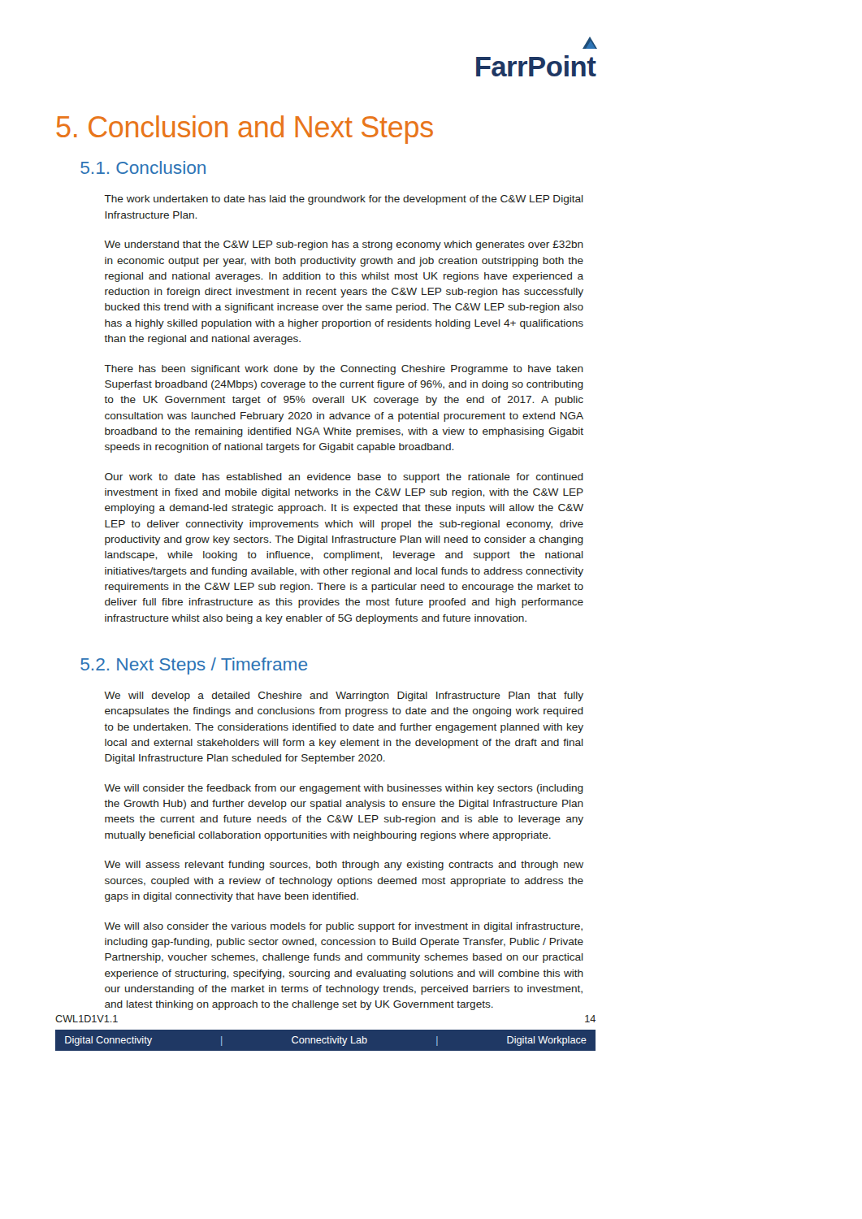FarrPoint
5. Conclusion and Next Steps
5.1. Conclusion
The work undertaken to date has laid the groundwork for the development of the C&W LEP Digital Infrastructure Plan.
We understand that the C&W LEP sub-region has a strong economy which generates over £32bn in economic output per year, with both productivity growth and job creation outstripping both the regional and national averages. In addition to this whilst most UK regions have experienced a reduction in foreign direct investment in recent years the C&W LEP sub-region has successfully bucked this trend with a significant increase over the same period. The C&W LEP sub-region also has a highly skilled population with a higher proportion of residents holding Level 4+ qualifications than the regional and national averages.
There has been significant work done by the Connecting Cheshire Programme to have taken Superfast broadband (24Mbps) coverage to the current figure of 96%, and in doing so contributing to the UK Government target of 95% overall UK coverage by the end of 2017. A public consultation was launched February 2020 in advance of a potential procurement to extend NGA broadband to the remaining identified NGA White premises, with a view to emphasising Gigabit speeds in recognition of national targets for Gigabit capable broadband.
Our work to date has established an evidence base to support the rationale for continued investment in fixed and mobile digital networks in the C&W LEP sub region, with the C&W LEP employing a demand-led strategic approach. It is expected that these inputs will allow the C&W LEP to deliver connectivity improvements which will propel the sub-regional economy, drive productivity and grow key sectors. The Digital Infrastructure Plan will need to consider a changing landscape, while looking to influence, compliment, leverage and support the national initiatives/targets and funding available, with other regional and local funds to address connectivity requirements in the C&W LEP sub region. There is a particular need to encourage the market to deliver full fibre infrastructure as this provides the most future proofed and high performance infrastructure whilst also being a key enabler of 5G deployments and future innovation.
5.2. Next Steps / Timeframe
We will develop a detailed Cheshire and Warrington Digital Infrastructure Plan that fully encapsulates the findings and conclusions from progress to date and the ongoing work required to be undertaken. The considerations identified to date and further engagement planned with key local and external stakeholders will form a key element in the development of the draft and final Digital Infrastructure Plan scheduled for September 2020.
We will consider the feedback from our engagement with businesses within key sectors (including the Growth Hub) and further develop our spatial analysis to ensure the Digital Infrastructure Plan meets the current and future needs of the C&W LEP sub-region and is able to leverage any mutually beneficial collaboration opportunities with neighbouring regions where appropriate.
We will assess relevant funding sources, both through any existing contracts and through new sources, coupled with a review of technology options deemed most appropriate to address the gaps in digital connectivity that have been identified.
We will also consider the various models for public support for investment in digital infrastructure, including gap-funding, public sector owned, concession to Build Operate Transfer, Public / Private Partnership, voucher schemes, challenge funds and community schemes based on our practical experience of structuring, specifying, sourcing and evaluating solutions and will combine this with our understanding of the market in terms of technology trends, perceived barriers to investment, and latest thinking on approach to the challenge set by UK Government targets.
CWL1D1V1.1
14
Digital Connectivity
|
Connectivity Lab
|
Digital Workplace